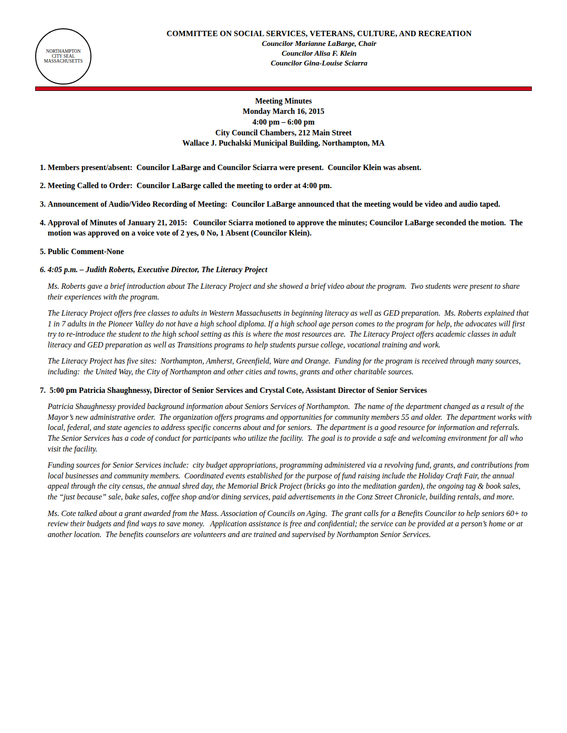NORTHAMPTON
CITY SEAL
MASSACHUSETTS
COMMITTEE ON SOCIAL SERVICES, VETERANS, CULTURE, AND RECREATION
Councilor Marianne LaBarge, Chair
Councilor Alisa F. Klein
Councilor Gina-Louise Sciarra
Meeting Minutes
Monday March 16, 2015
4:00 pm – 6:00 pm
City Council Chambers, 212 Main Street
Wallace J. Puchalski Municipal Building, Northampton, MA
Members present/absent: Councilor LaBarge and Councilor Sciarra were present. Councilor Klein was absent.
Meeting Called to Order: Councilor LaBarge called the meeting to order at 4:00 pm.
Announcement of Audio/Video Recording of Meeting: Councilor LaBarge announced that the meeting would be video and audio taped.
Approval of Minutes of January 21, 2015: Councilor Sciarra motioned to approve the minutes; Councilor LaBarge seconded the motion. The motion was approved on a voice vote of 2 yes, 0 No, 1 Absent (Councilor Klein).
Public Comment-None
4:05 p.m. – Judith Roberts, Executive Director, The Literacy Project
Ms. Roberts gave a brief introduction about The Literacy Project and she showed a brief video about the program. Two students were present to share their experiences with the program.
The Literacy Project offers free classes to adults in Western Massachusetts in beginning literacy as well as GED preparation. Ms. Roberts explained that 1 in 7 adults in the Pioneer Valley do not have a high school diploma. If a high school age person comes to the program for help, the advocates will first try to re-introduce the student to the high school setting as this is where the most resources are. The Literacy Project offers academic classes in adult literacy and GED preparation as well as Transitions programs to help students pursue college, vocational training and work.
The Literacy Project has five sites: Northampton, Amherst, Greenfield, Ware and Orange. Funding for the program is received through many sources, including: the United Way, the City of Northampton and other cities and towns, grants and other charitable sources.
5:00 pm Patricia Shaughnessy, Director of Senior Services and Crystal Cote, Assistant Director of Senior Services
Patricia Shaughnessy provided background information about Seniors Services of Northampton. The name of the department changed as a result of the Mayor’s new administrative order. The organization offers programs and opportunities for community members 55 and older. The department works with local, federal, and state agencies to address specific concerns about and for seniors. The department is a good resource for information and referrals. The Senior Services has a code of conduct for participants who utilize the facility. The goal is to provide a safe and welcoming environment for all who visit the facility.
Funding sources for Senior Services include: city budget appropriations, programming administered via a revolving fund, grants, and contributions from local businesses and community members. Coordinated events established for the purpose of fund raising include the Holiday Craft Fair, the annual appeal through the city census, the annual shred day, the Memorial Brick Project (bricks go into the meditation garden), the ongoing tag & book sales, the “just because” sale, bake sales, coffee shop and/or dining services, paid advertisements in the Conz Street Chronicle, building rentals, and more.
Ms. Cote talked about a grant awarded from the Mass. Association of Councils on Aging. The grant calls for a Benefits Councilor to help seniors 60+ to review their budgets and find ways to save money. Application assistance is free and confidential; the service can be provided at a person’s home or at another location. The benefits counselors are volunteers and are trained and supervised by Northampton Senior Services.